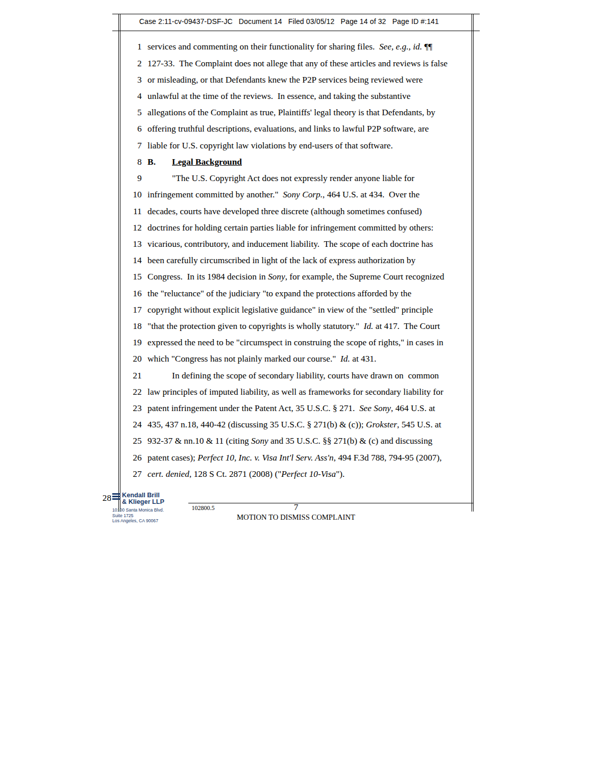Case 2:11-cv-09437-DSF-JC Document 14 Filed 03/05/12 Page 14 of 32 Page ID #:141
1
2
3
4
5
6
7
8
9
10
11
12
13
14
15
16
17
18
19
20
21
22
23
24
25
26
27
services and commenting on their functionality for sharing files. See, e.g., id. ¶¶
127-33. The Complaint does not allege that any of these articles and reviews is false
or misleading, or that Defendants knew the P2P services being reviewed were
unlawful at the time of the reviews. In essence, and taking the substantive
allegations of the Complaint as true, Plaintiffs' legal theory is that Defendants, by
offering truthful descriptions, evaluations, and links to lawful P2P software, are
liable for U.S. copyright law violations by end-users of that software.
B. Legal Background
"The U.S. Copyright Act does not expressly render anyone liable for
infringement committed by another." Sony Corp., 464 U.S. at 434. Over the
decades, courts have developed three discrete (although sometimes confused)
doctrines for holding certain parties liable for infringement committed by others:
vicarious, contributory, and inducement liability. The scope of each doctrine has
been carefully circumscribed in light of the lack of express authorization by
Congress. In its 1984 decision in Sony, for example, the Supreme Court recognized
the "reluctance" of the judiciary "to expand the protections afforded by the
copyright without explicit legislative guidance" in view of the "settled" principle
"that the protection given to copyrights is wholly statutory." Id. at 417. The Court
expressed the need to be "circumspect in construing the scope of rights," in cases in
which "Congress has not plainly marked our course." Id. at 431.
In defining the scope of secondary liability, courts have drawn on common
law principles of imputed liability, as well as frameworks for secondary liability for
patent infringement under the Patent Act, 35 U.S.C. § 271. See Sony, 464 U.S. at
435, 437 n.18, 440-42 (discussing 35 U.S.C. § 271(b) & (c)); Grokster, 545 U.S. at
932-37 & nn.10 & 11 (citing Sony and 35 U.S.C. §§ 271(b) & (c) and discussing
patent cases); Perfect 10, Inc. v. Visa Int'l Serv. Ass'n, 494 F.3d 788, 794-95 (2007),
cert. denied, 128 S Ct. 2871 (2008) ("Perfect 10-Visa").
28
Kendall Brill
& Klieger LLP
10100 Santa Monica Blvd.
Suite 1725
Los Angeles, CA 90067
102800.5
7
MOTION TO DISMISS COMPLAINT